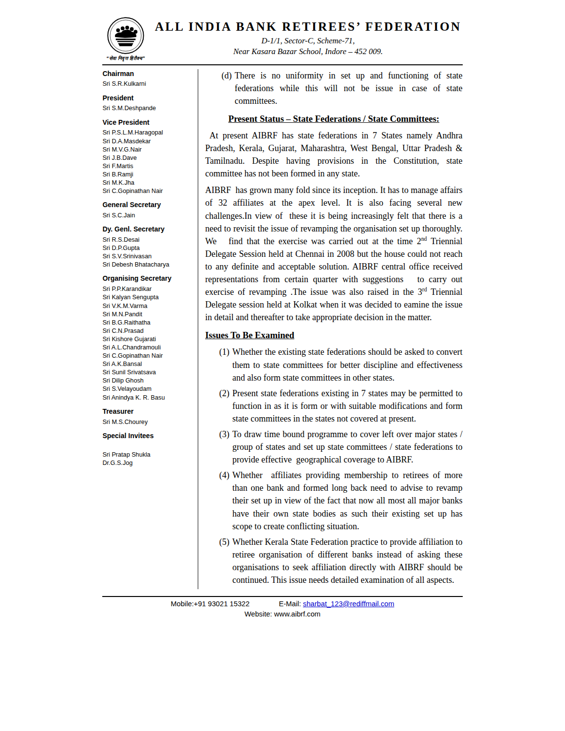“सेवा निवृत्त हितैक्य”
ALL INDIA BANK RETIREES’ FEDERATION
D-1/1, Sector-C, Scheme-71,
Near Kasara Bazar School, Indore – 452 009.
Chairman
Sri S.R.Kulkarni
President
Sri S.M.Deshpande
Vice President
Sri P.S.L.M.Haragopal
Sri D.A.Masdekar
Sri M.V.G.Nair
Sri J.B.Dave
Sri F.Martis
Sri B.Ramji
Sri M.K.Jha
Sri C.Gopinathan Nair
General Secretary
Sri S.C.Jain
Dy. Genl. Secretary
Sri R.S.Desai
Sri D.P.Gupta
Sri S.V.Srinivasan
Sri Debesh Bhatacharya
Organising Secretary
Sri P.P.Karandikar
Sri Kalyan Sengupta
Sri V.K.M.Varma
Sri M.N.Pandit
Sri B.G.Raithatha
Sri C.N.Prasad
Sri Kishore Gujarati
Sri A.L.Chandramouli
Sri C.Gopinathan Nair
Sri A.K.Bansal
Sri Sunil Srivatsava
Sri Dilip Ghosh
Sri S.Velayoudam
Sri Anindya K. R. Basu
Treasurer
Sri M.S.Chourey
Special Invitees
Sri Pratap Shukla
Dr.G.S.Jog
(d) There is no uniformity in set up and functioning of state federations while this will not be issue in case of state committees.
Present Status – State Federations / State Committees:
At present AIBRF has state federations in 7 States namely Andhra Pradesh, Kerala, Gujarat, Maharashtra, West Bengal, Uttar Pradesh & Tamilnadu. Despite having provisions in the Constitution, state committee has not been formed in any state.
AIBRF has grown many fold since its inception. It has to manage affairs of 32 affiliates at the apex level. It is also facing several new challenges.In view of these it is being increasingly felt that there is a need to revisit the issue of revamping the organisation set up thoroughly. We find that the exercise was carried out at the time 2nd Triennial Delegate Session held at Chennai in 2008 but the house could not reach to any definite and acceptable solution. AIBRF central office received representations from certain quarter with suggestions to carry out exercise of revamping .The issue was also raised in the 3rd Triennial Delegate session held at Kolkat when it was decided to eamine the issue in detail and thereafter to take appropriate decision in the matter.
Issues To Be Examined
(1) Whether the existing state federations should be asked to convert them to state committees for better discipline and effectiveness and also form state committees in other states.
(2) Present state federations existing in 7 states may be permitted to function in as it is form or with suitable modifications and form state committees in the states not covered at present.
(3) To draw time bound programme to cover left over major states / group of states and set up state committees / state federations to provide effective geographical coverage to AIBRF.
(4) Whether affiliates providing membership to retirees of more than one bank and formed long back need to advise to revamp their set up in view of the fact that now all most all major banks have their own state bodies as such their existing set up has scope to create conflicting situation.
(5) Whether Kerala State Federation practice to provide affiliation to retiree organisation of different banks instead of asking these organisations to seek affiliation directly with AIBRF should be continued. This issue needs detailed examination of all aspects.
Mobile:+91 93021 15322 E-Mail: sharbat_123@rediffmail.com
Website: www.aibrf.com